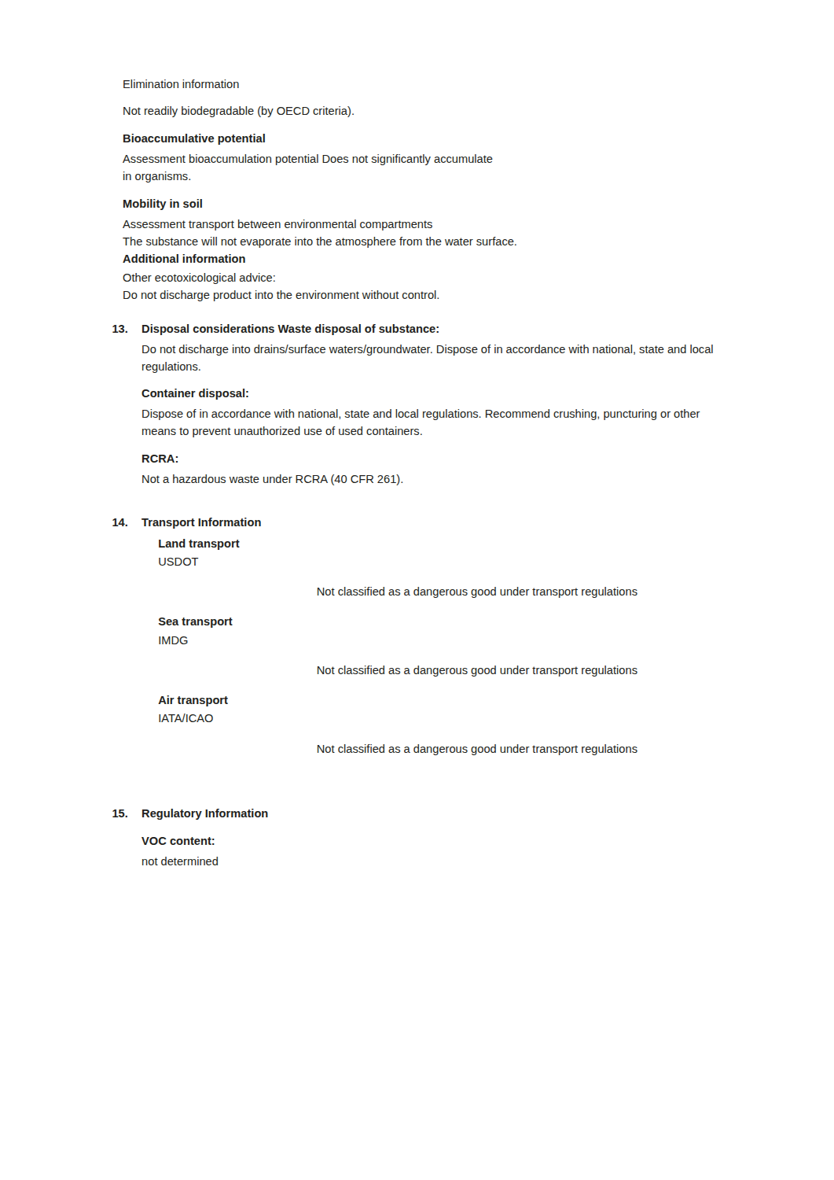Elimination information
Not readily biodegradable (by OECD criteria).
Bioaccumulative potential
Assessment bioaccumulation potential Does not significantly accumulate
in organisms.
Mobility in soil
Assessment transport between environmental compartments
The substance will not evaporate into the atmosphere from the water surface.
Additional information
Other ecotoxicological advice:
Do not discharge product into the environment without control.
13.
Disposal considerations Waste disposal of substance:
Do not discharge into drains/surface waters/groundwater. Dispose of in accordance with national, state and local regulations.
Container disposal:
Dispose of in accordance with national, state and local regulations. Recommend crushing, puncturing or other means to prevent unauthorized use of used containers.
RCRA:
Not a hazardous waste under RCRA (40 CFR 261).
14.
Transport Information
Land transport
USDOT
Not classified as a dangerous good under transport regulations
Sea transport
IMDG
Not classified as a dangerous good under transport regulations
Air transport
IATA/ICAO
Not classified as a dangerous good under transport regulations
15.
Regulatory Information
VOC content:
not determined